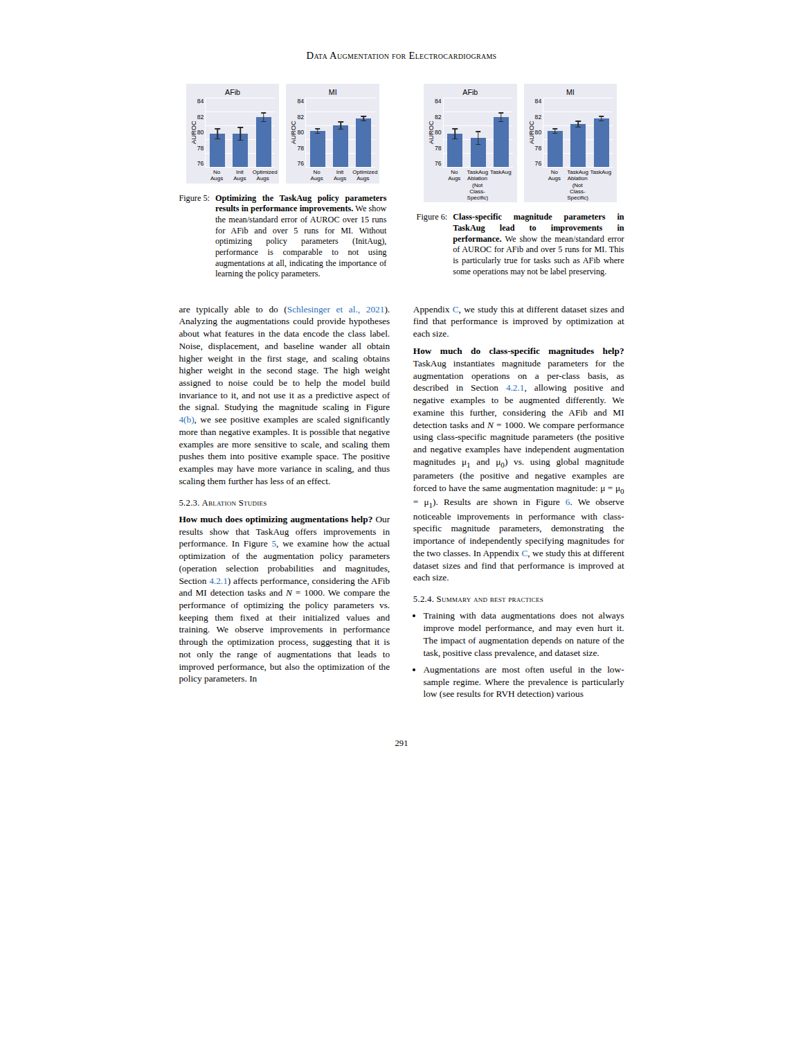Data Augmentation for Electrocardiograms
AFib
AUROC
8482807876
No Augs Init Augs Optimized Augs
MI
AUROC
8482807876
No Augs Init Augs Optimized Augs
Figure 5:
Optimizing the TaskAug policy parameters results in performance improvements. We show the mean/standard error of AUROC over 15 runs for AFib and over 5 runs for MI. Without optimizing policy parameters (InitAug), performance is comparable to not using augmentations at all, indicating the importance of learning the policy parameters.
AFib
AUROC
8482807876
No Augs TaskAug Ablation (Not Class-Specific) TaskAug
MI
AUROC
8482807876
No Augs TaskAug Ablation (Not Class-Specific) TaskAug
Figure 6:
Class-specific magnitude parameters in TaskAug lead to improvements in performance. We show the mean/standard error of AUROC for AFib and over 5 runs for MI. This is particularly true for tasks such as AFib where some operations may not be label preserving.
are typically able to do (Schlesinger et al., 2021). Analyzing the augmentations could provide hypotheses about what features in the data encode the class label. Noise, displacement, and baseline wander all obtain higher weight in the first stage, and scaling obtains higher weight in the second stage. The high weight assigned to noise could be to help the model build invariance to it, and not use it as a predictive aspect of the signal. Studying the magnitude scaling in Figure 4(b), we see positive examples are scaled significantly more than negative examples. It is possible that negative examples are more sensitive to scale, and scaling them pushes them into positive example space. The positive examples may have more variance in scaling, and thus scaling them further has less of an effect.
5.2.3. Ablation Studies
How much does optimizing augmentations help? Our results show that TaskAug offers improvements in performance. In Figure 5, we examine how the actual optimization of the augmentation policy parameters (operation selection probabilities and magnitudes, Section 4.2.1) affects performance, considering the AFib and MI detection tasks and N = 1000. We compare the performance of optimizing the policy parameters vs. keeping them fixed at their initialized values and training. We observe improvements in performance through the optimization process, suggesting that it is not only the range of augmentations that leads to improved performance, but also the optimization of the policy parameters. In
Appendix C, we study this at different dataset sizes and find that performance is improved by optimization at each size.
How much do class-specific magnitudes help? TaskAug instantiates magnitude parameters for the augmentation operations on a per-class basis, as described in Section 4.2.1, allowing positive and negative examples to be augmented differently. We examine this further, considering the AFib and MI detection tasks and N = 1000. We compare performance using class-specific magnitude parameters (the positive and negative examples have independent augmentation magnitudes μ1 and μ0) vs. using global magnitude parameters (the positive and negative examples are forced to have the same augmentation magnitude: μ = μ0 = μ1). Results are shown in Figure 6. We observe noticeable improvements in performance with class-specific magnitude parameters, demonstrating the importance of independently specifying magnitudes for the two classes. In Appendix C, we study this at different dataset sizes and find that performance is improved at each size.
5.2.4. Summary and best practices
Training with data augmentations does not always improve model performance, and may even hurt it. The impact of augmentation depends on nature of the task, positive class prevalence, and dataset size.
Augmentations are most often useful in the low-sample regime. Where the prevalence is particularly low (see results for RVH detection) various
291